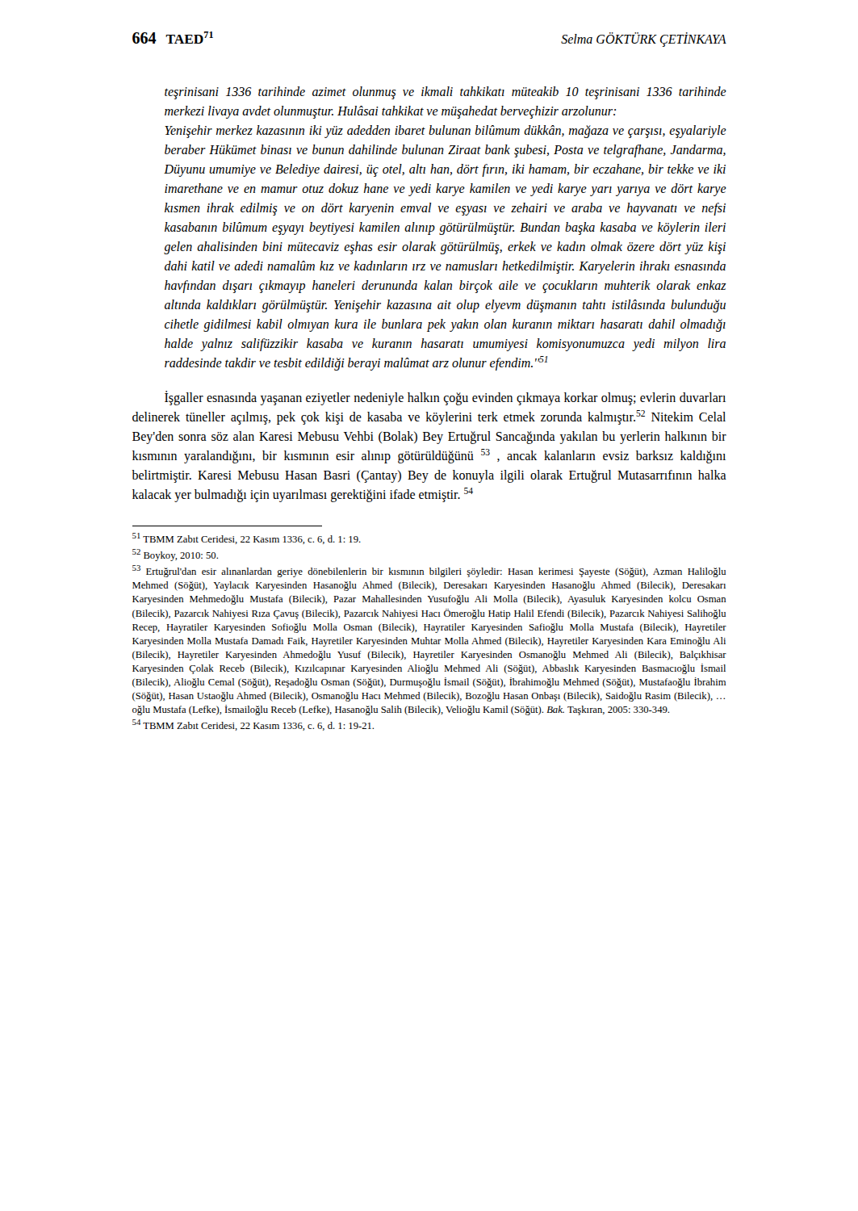664 TAED71
Selma GÖKTÜRK ÇETİNKAYA
teşrinisani 1336 tarihinde azimet olunmuş ve ikmali tahkikatı müteakib 10 teşrinisani 1336 tarihinde merkezi livaya avdet olunmuştur. Hulâsai tahkikat ve müşahedat berveçhizir arzolunur:
Yenişehir merkez kazasının iki yüz adedden ibaret bulunan bilûmum dükkân, mağaza ve çarşısı, eşyalariyle beraber Hükümet binası ve bunun dahilinde bulunan Ziraat bank şubesi, Posta ve telgrafhane, Jandarma, Düyunu umumiye ve Belediye dairesi, üç otel, altı han, dört fırın, iki hamam, bir eczahane, bir tekke ve iki imarethane ve en mamur otuz dokuz hane ve yedi karye kamilen ve yedi karye yarı yarıya ve dört karye kısmen ihrak edilmiş ve on dört karyenin emval ve eşyası ve zehairi ve araba ve hayvanatı ve nefsi kasabanın bilûmum eşyayı beytiyesi kamilen alınıp götürülmüştür. Bundan başka kasaba ve köylerin ileri gelen ahalisinden bini mütecaviz eşhas esir olarak götürülmüş, erkek ve kadın olmak özere dört yüz kişi dahi katil ve adedi namalûm kız ve kadınların ırz ve namusları hetkedilmiştir. Karyelerin ihrakı esnasında havfından dışarı çıkmayıp haneleri derununda kalan birçok aile ve çocukların muhterik olarak enkaz altında kaldıkları görülmüştür. Yenişehir kazasına ait olup elyevm düşmanın tahtı istilâsında bulunduğu cihetle gidilmesi kabil olmıyan kura ile bunlara pek yakın olan kuranın miktarı hasaratı dahil olmadığı halde yalnız salifüzzikir kasaba ve kuranın hasaratı umumiyesi komisyonumuzca yedi milyon lira raddesinde takdir ve tesbit edildiği berayi malûmat arz olunur efendim.''51
İşgaller esnasında yaşanan eziyetler nedeniyle halkın çoğu evinden çıkmaya korkar olmuş; evlerin duvarları delinerek tüneller açılmış, pek çok kişi de kasaba ve köylerini terk etmek zorunda kalmıştır.52 Nitekim Celal Bey'den sonra söz alan Karesi Mebusu Vehbi (Bolak) Bey Ertuğrul Sancağında yakılan bu yerlerin halkının bir kısmının yaralandığını, bir kısmının esir alınıp götürüldüğünü 53 , ancak kalanların evsiz barksız kaldığını belirtmiştir. Karesi Mebusu Hasan Basri (Çantay) Bey de konuyla ilgili olarak Ertuğrul Mutasarrıfının halka kalacak yer bulmadığı için uyarılması gerektiğini ifade etmiştir. 54
51 TBMM Zabıt Ceridesi, 22 Kasım 1336, c. 6, d. 1: 19.
52 Boykoy, 2010: 50.
53 Ertuğrul'dan esir alınanlardan geriye dönebilenlerin bir kısmının bilgileri şöyledir: Hasan kerimesi Şayeste (Söğüt), Azman Haliloğlu Mehmed (Söğüt), Yaylacık Karyesinden Hasanoğlu Ahmed (Bilecik), Deresakarı Karyesinden Hasanoğlu Ahmed (Bilecik), Deresakarı Karyesinden Mehmedoğlu Mustafa (Bilecik), Pazar Mahallesinden Yusufoğlu Ali Molla (Bilecik), Ayasuluk Karyesinden kolcu Osman (Bilecik), Pazarcık Nahiyesi Rıza Çavuş (Bilecik), Pazarcık Nahiyesi Hacı Ömeroğlu Hatip Halil Efendi (Bilecik), Pazarcık Nahiyesi Salihoğlu Recep, Hayratiler Karyesinden Sofioğlu Molla Osman (Bilecik), Hayratiler Karyesinden Safioğlu Molla Mustafa (Bilecik), Hayretiler Karyesinden Molla Mustafa Damadı Faik, Hayretiler Karyesinden Muhtar Molla Ahmed (Bilecik), Hayretiler Karyesinden Kara Eminoğlu Ali (Bilecik), Hayretiler Karyesinden Ahmedoğlu Yusuf (Bilecik), Hayretiler Karyesinden Osmanoğlu Mehmed Ali (Bilecik), Balçıkhisar Karyesinden Çolak Receb (Bilecik), Kızılcapınar Karyesinden Alioğlu Mehmed Ali (Söğüt), Abbaslık Karyesinden Basmacıoğlu İsmail (Bilecik), Alioğlu Cemal (Söğüt), Reşadoğlu Osman (Söğüt), Durmuşoğlu İsmail (Söğüt), İbrahimoğlu Mehmed (Söğüt), Mustafaoğlu İbrahim (Söğüt), Hasan Ustaoğlu Ahmed (Bilecik), Osmanoğlu Hacı Mehmed (Bilecik), Bozoğlu Hasan Onbaşı (Bilecik), Saidoğlu Rasim (Bilecik), … oğlu Mustafa (Lefke), İsmailoğlu Receb (Lefke), Hasanoğlu Salih (Bilecik), Velioğlu Kamil (Söğüt). Bak. Taşkıran, 2005: 330-349.
54 TBMM Zabıt Ceridesi, 22 Kasım 1336, c. 6, d. 1: 19-21.